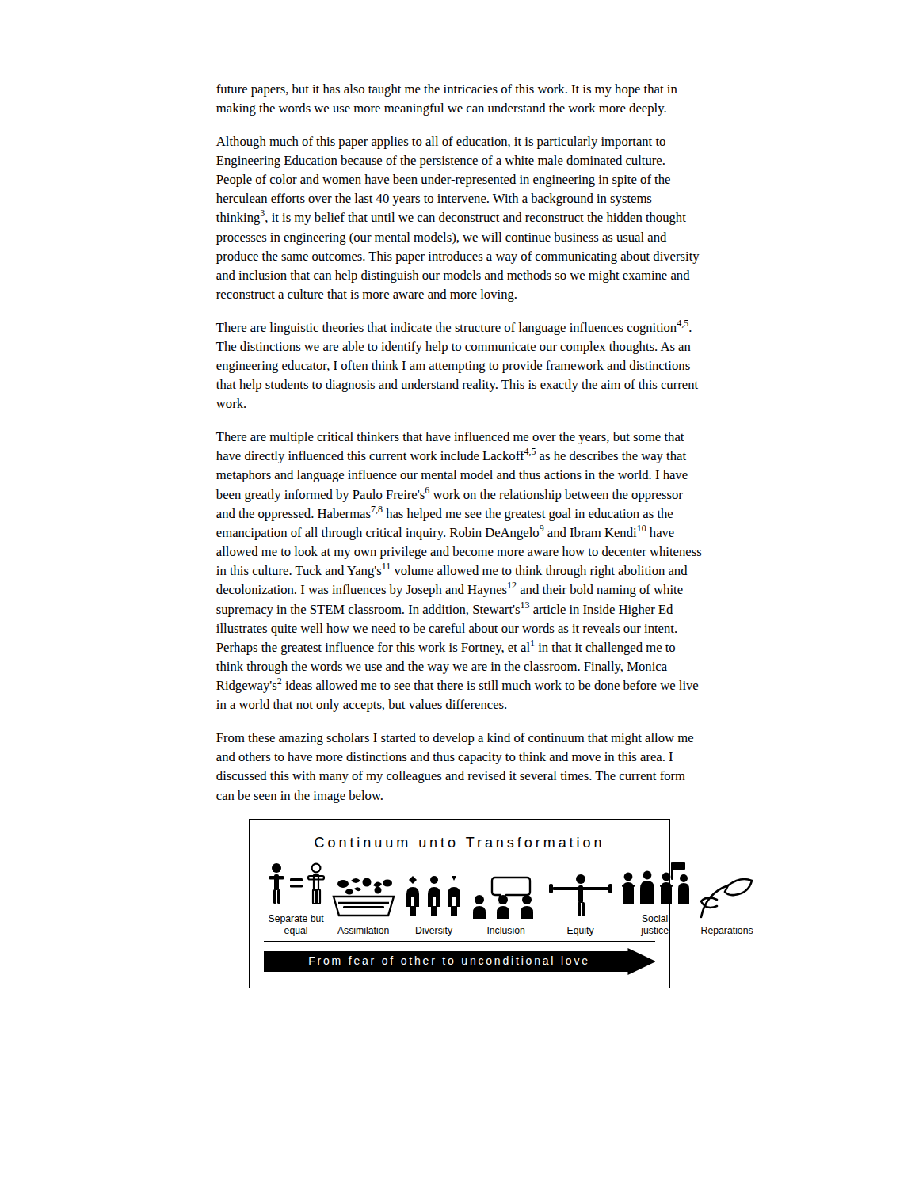future papers, but it has also taught me the intricacies of this work. It is my hope that in making the words we use more meaningful we can understand the work more deeply.
Although much of this paper applies to all of education, it is particularly important to Engineering Education because of the persistence of a white male dominated culture. People of color and women have been under-represented in engineering in spite of the herculean efforts over the last 40 years to intervene. With a background in systems thinking3, it is my belief that until we can deconstruct and reconstruct the hidden thought processes in engineering (our mental models), we will continue business as usual and produce the same outcomes. This paper introduces a way of communicating about diversity and inclusion that can help distinguish our models and methods so we might examine and reconstruct a culture that is more aware and more loving.
There are linguistic theories that indicate the structure of language influences cognition4,5. The distinctions we are able to identify help to communicate our complex thoughts. As an engineering educator, I often think I am attempting to provide framework and distinctions that help students to diagnosis and understand reality. This is exactly the aim of this current work.
There are multiple critical thinkers that have influenced me over the years, but some that have directly influenced this current work include Lackoff4,5 as he describes the way that metaphors and language influence our mental model and thus actions in the world. I have been greatly informed by Paulo Freire's6 work on the relationship between the oppressor and the oppressed. Habermas7,8 has helped me see the greatest goal in education as the emancipation of all through critical inquiry. Robin DeAngelo9 and Ibram Kendi10 have allowed me to look at my own privilege and become more aware how to decenter whiteness in this culture. Tuck and Yang's11 volume allowed me to think through right abolition and decolonization. I was influences by Joseph and Haynes12 and their bold naming of white supremacy in the STEM classroom. In addition, Stewart's13 article in Inside Higher Ed illustrates quite well how we need to be careful about our words as it reveals our intent. Perhaps the greatest influence for this work is Fortney, et al1 in that it challenged me to think through the words we use and the way we are in the classroom. Finally, Monica Ridgeway's2 ideas allowed me to see that there is still much work to be done before we live in a world that not only accepts, but values differences.
From these amazing scholars I started to develop a kind of continuum that might allow me and others to have more distinctions and thus capacity to think and move in this area. I discussed this with many of my colleagues and revised it several times. The current form can be seen in the image below.
Continuum unto Transformation
Separate but
equal
Assimilation
Diversity
Inclusion
Equity
Social
justice
Reparations
From fear of other to unconditional love